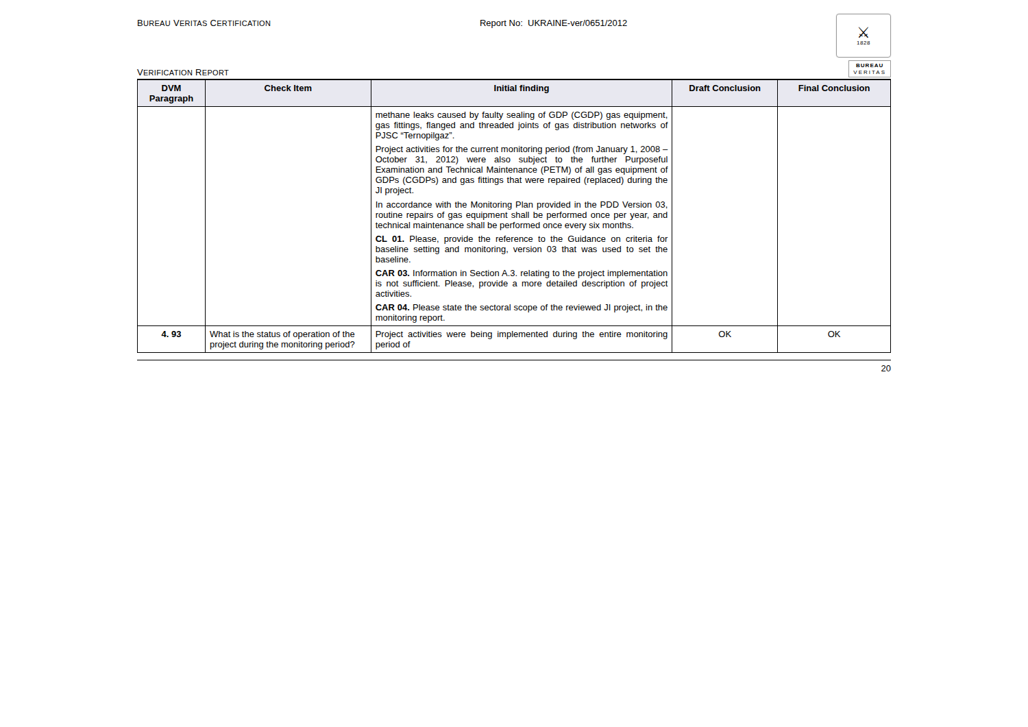BUREAU VERITAS CERTIFICATION
Report No: UKRAINE-ver/0651/2012
⚔
1828
VERIFICATION REPORT
BUREAU
VERITAS
| DVM Paragraph | Check Item | Initial finding | Draft Conclusion | Final Conclusion |
| --- | --- | --- | --- | --- |
| | | methane leaks caused by faulty sealing of GDP (CGDP) gas equipment, gas fittings, flanged and threaded joints of gas distribution networks of PJSC “Ternopilgaz”. Project activities for the current monitoring period (from January 1, 2008 – October 31, 2012) were also subject to the further Purposeful Examination and Technical Maintenance (PETM) of all gas equipment of GDPs (CGDPs) and gas fittings that were repaired (replaced) during the JI project. In accordance with the Monitoring Plan provided in the PDD Version 03, routine repairs of gas equipment shall be performed once per year, and technical maintenance shall be performed once every six months. CL 01. Please, provide the reference to the Guidance on criteria for baseline setting and monitoring, version 03 that was used to set the baseline. CAR 03. Information in Section A.3. relating to the project implementation is not sufficient. Please, provide a more detailed description of project activities. CAR 04. Please state the sectoral scope of the reviewed JI project, in the monitoring report. | | |
| 4. 93 | What is the status of operation of the project during the monitoring period? | Project activities were being implemented during the entire monitoring period of | OK | OK |
20